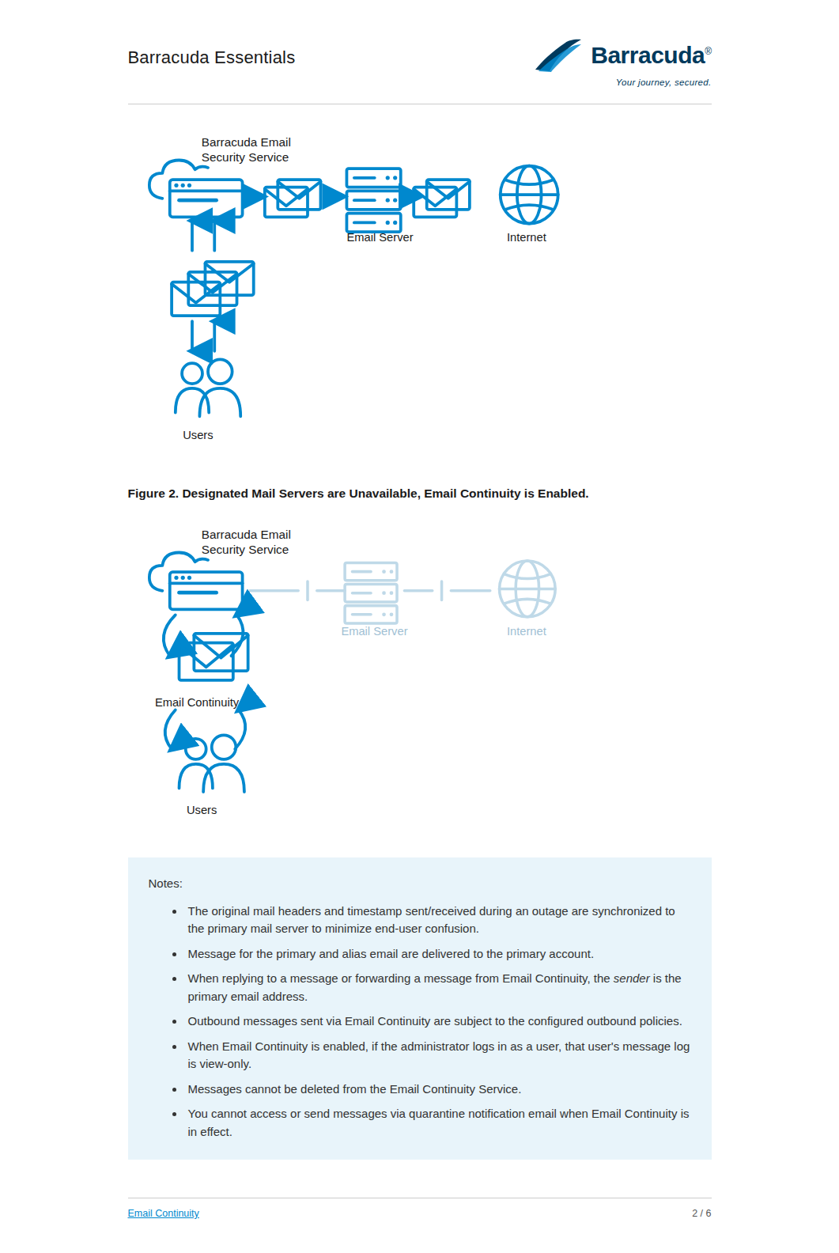Barracuda Essentials
Barracuda®
Your journey, secured.
Barracuda Email Security Service Email Server Internet Users
Figure 2. Designated Mail Servers are Unavailable, Email Continuity is Enabled.
Barracuda Email Security Service Email Server Internet Email Continuity Users
Notes:
The original mail headers and timestamp sent/received during an outage are synchronized to the primary mail server to minimize end-user confusion.
Message for the primary and alias email are delivered to the primary account.
When replying to a message or forwarding a message from Email Continuity, the sender is the primary email address.
Outbound messages sent via Email Continuity are subject to the configured outbound policies.
When Email Continuity is enabled, if the administrator logs in as a user, that user's message log is view-only.
Messages cannot be deleted from the Email Continuity Service.
You cannot access or send messages via quarantine notification email when Email Continuity is in effect.
Email Continuity 2 / 6